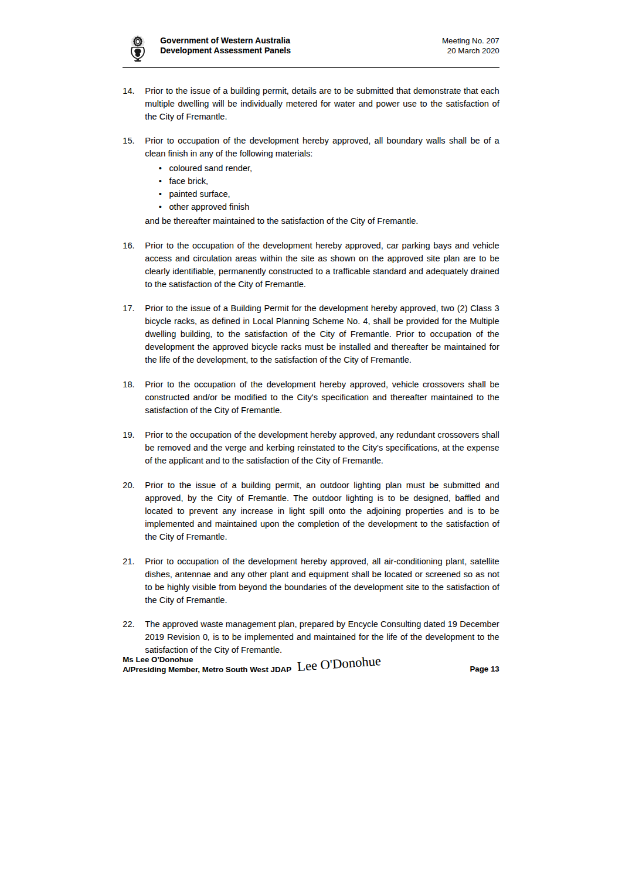Government of Western Australia
Development Assessment Panels
Meeting No. 207
20 March 2020
Prior to the issue of a building permit, details are to be submitted that demonstrate that each multiple dwelling will be individually metered for water and power use to the satisfaction of the City of Fremantle.
Prior to occupation of the development hereby approved, all boundary walls shall be of a clean finish in any of the following materials:
coloured sand render,
face brick,
painted surface,
other approved finish
and be thereafter maintained to the satisfaction of the City of Fremantle.
Prior to the occupation of the development hereby approved, car parking bays and vehicle access and circulation areas within the site as shown on the approved site plan are to be clearly identifiable, permanently constructed to a trafficable standard and adequately drained to the satisfaction of the City of Fremantle.
Prior to the issue of a Building Permit for the development hereby approved, two (2) Class 3 bicycle racks, as defined in Local Planning Scheme No. 4, shall be provided for the Multiple dwelling building, to the satisfaction of the City of Fremantle. Prior to occupation of the development the approved bicycle racks must be installed and thereafter be maintained for the life of the development, to the satisfaction of the City of Fremantle.
Prior to the occupation of the development hereby approved, vehicle crossovers shall be constructed and/or be modified to the City's specification and thereafter maintained to the satisfaction of the City of Fremantle.
Prior to the occupation of the development hereby approved, any redundant crossovers shall be removed and the verge and kerbing reinstated to the City's specifications, at the expense of the applicant and to the satisfaction of the City of Fremantle.
Prior to the issue of a building permit, an outdoor lighting plan must be submitted and approved, by the City of Fremantle. The outdoor lighting is to be designed, baffled and located to prevent any increase in light spill onto the adjoining properties and is to be implemented and maintained upon the completion of the development to the satisfaction of the City of Fremantle.
Prior to occupation of the development hereby approved, all air-conditioning plant, satellite dishes, antennae and any other plant and equipment shall be located or screened so as not to be highly visible from beyond the boundaries of the development site to the satisfaction of the City of Fremantle.
The approved waste management plan, prepared by Encycle Consulting dated 19 December 2019 Revision 0, is to be implemented and maintained for the life of the development to the satisfaction of the City of Fremantle.
Ms Lee O'Donohue
A/Presiding Member, Metro South West JDAP
Lee O'Donohue
Page 13